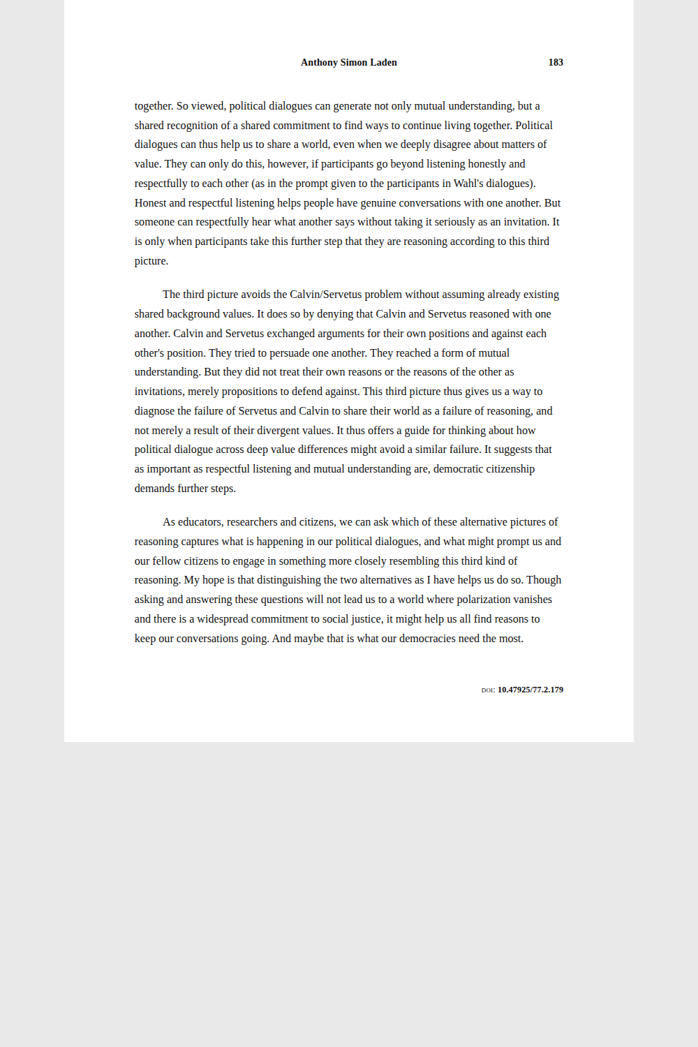Anthony Simon Laden 183
together. So viewed, political dialogues can generate not only mutual understanding, but a shared recognition of a shared commitment to find ways to continue living together. Political dialogues can thus help us to share a world, even when we deeply disagree about matters of value. They can only do this, however, if participants go beyond listening honestly and respectfully to each other (as in the prompt given to the participants in Wahl's dialogues). Honest and respectful listening helps people have genuine conversations with one another. But someone can respectfully hear what another says without taking it seriously as an invitation. It is only when participants take this further step that they are reasoning according to this third picture.
The third picture avoids the Calvin/Servetus problem without assuming already existing shared background values. It does so by denying that Calvin and Servetus reasoned with one another. Calvin and Servetus exchanged arguments for their own positions and against each other's position. They tried to persuade one another. They reached a form of mutual understanding. But they did not treat their own reasons or the reasons of the other as invitations, merely propositions to defend against. This third picture thus gives us a way to diagnose the failure of Servetus and Calvin to share their world as a failure of reasoning, and not merely a result of their divergent values. It thus offers a guide for thinking about how political dialogue across deep value differences might avoid a similar failure. It suggests that as important as respectful listening and mutual understanding are, democratic citizenship demands further steps.
As educators, researchers and citizens, we can ask which of these alternative pictures of reasoning captures what is happening in our political dialogues, and what might prompt us and our fellow citizens to engage in something more closely resembling this third kind of reasoning. My hope is that distinguishing the two alternatives as I have helps us do so. Though asking and answering these questions will not lead us to a world where polarization vanishes and there is a widespread commitment to social justice, it might help us all find reasons to keep our conversations going. And maybe that is what our democracies need the most.
doi: 10.47925/77.2.179